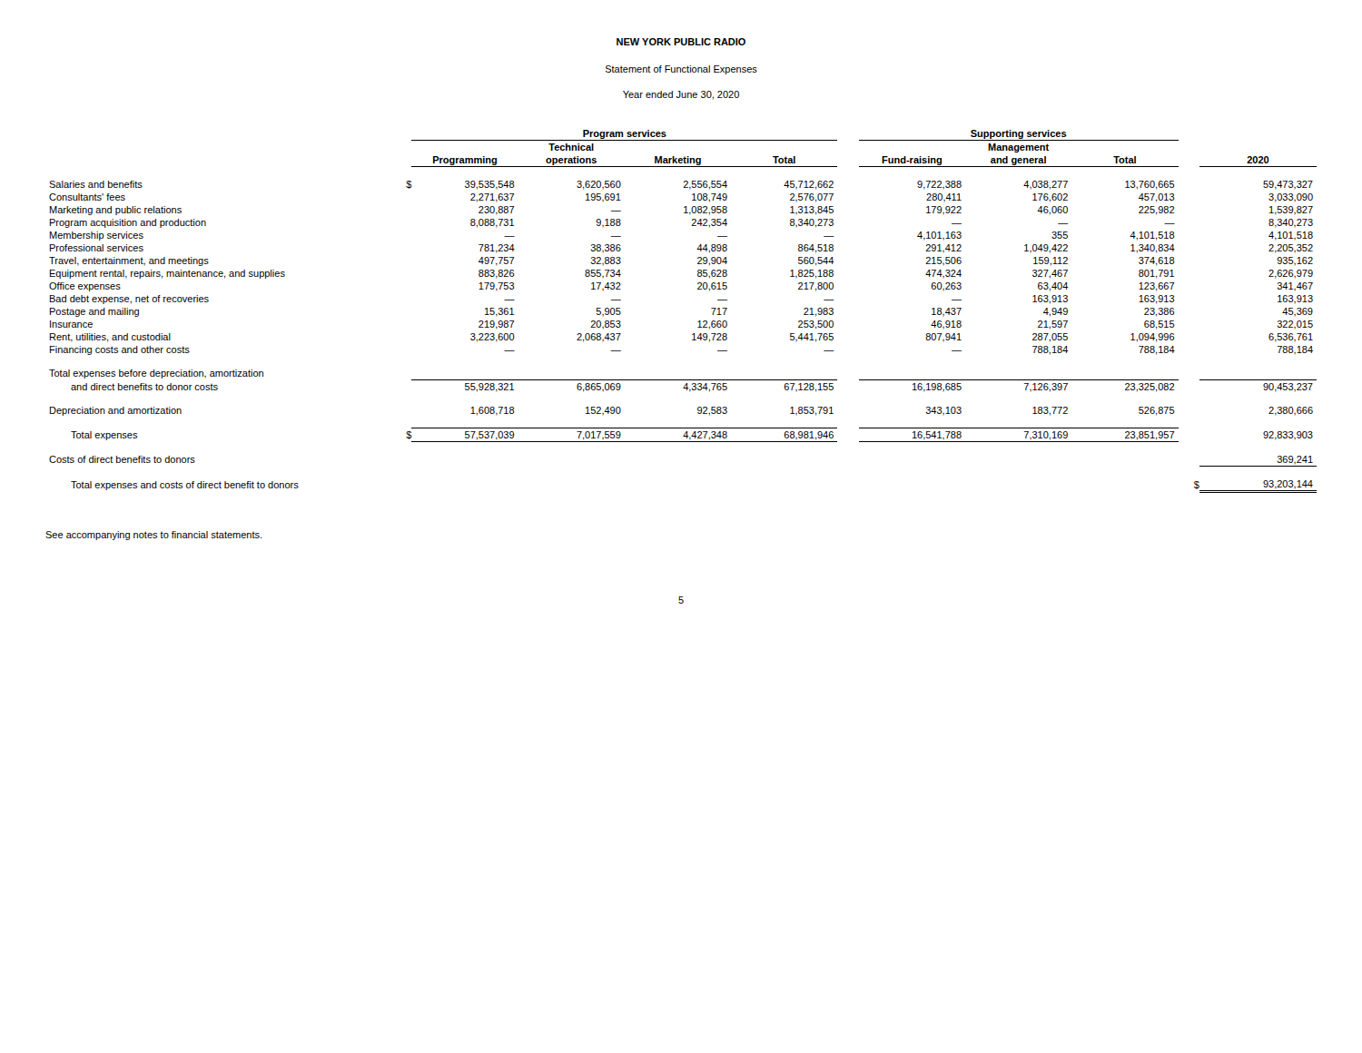NEW YORK PUBLIC RADIO
Statement of Functional Expenses
Year ended June 30, 2020
| | | Program services | | Supporting services | | |
| | | | Technical | | | | | Management | | | |
| | | Programming | operations | Marketing | Total | | Fund-raising | and general | Total | | 2020 |
| Salaries and benefits | $ | 39,535,548 | 3,620,560 | 2,556,554 | 45,712,662 | | 9,722,388 | 4,038,277 | 13,760,665 | | 59,473,327 |
| Consultants' fees | | 2,271,637 | 195,691 | 108,749 | 2,576,077 | | 280,411 | 176,602 | 457,013 | | 3,033,090 |
| Marketing and public relations | | 230,887 | — | 1,082,958 | 1,313,845 | | 179,922 | 46,060 | 225,982 | | 1,539,827 |
| Program acquisition and production | | 8,088,731 | 9,188 | 242,354 | 8,340,273 | | — | — | — | | 8,340,273 |
| Membership services | | — | — | — | — | | 4,101,163 | 355 | 4,101,518 | | 4,101,518 |
| Professional services | | 781,234 | 38,386 | 44,898 | 864,518 | | 291,412 | 1,049,422 | 1,340,834 | | 2,205,352 |
| Travel, entertainment, and meetings | | 497,757 | 32,883 | 29,904 | 560,544 | | 215,506 | 159,112 | 374,618 | | 935,162 |
| Equipment rental, repairs, maintenance, and supplies | | 883,826 | 855,734 | 85,628 | 1,825,188 | | 474,324 | 327,467 | 801,791 | | 2,626,979 |
| Office expenses | | 179,753 | 17,432 | 20,615 | 217,800 | | 60,263 | 63,404 | 123,667 | | 341,467 |
| Bad debt expense, net of recoveries | | — | — | — | — | | — | 163,913 | 163,913 | | 163,913 |
| Postage and mailing | | 15,361 | 5,905 | 717 | 21,983 | | 18,437 | 4,949 | 23,386 | | 45,369 |
| Insurance | | 219,987 | 20,853 | 12,660 | 253,500 | | 46,918 | 21,597 | 68,515 | | 322,015 |
| Rent, utilities, and custodial | | 3,223,600 | 2,068,437 | 149,728 | 5,441,765 | | 807,941 | 287,055 | 1,094,996 | | 6,536,761 |
| Financing costs and other costs | | — | — | — | — | | — | 788,184 | 788,184 | | 788,184 |
| Total expenses before depreciation, amortization | |
| and direct benefits to donor costs | | 55,928,321 | 6,865,069 | 4,334,765 | 67,128,155 | | 16,198,685 | 7,126,397 | 23,325,082 | | 90,453,237 |
| Depreciation and amortization | | 1,608,718 | 152,490 | 92,583 | 1,853,791 | | 343,103 | 183,772 | 526,875 | | 2,380,666 |
| Total expenses | $ | 57,537,039 | 7,017,559 | 4,427,348 | 68,981,946 | | 16,541,788 | 7,310,169 | 23,851,957 | | 92,833,903 |
| Costs of direct benefits to donors | | | 369,241 |
| Total expenses and costs of direct benefit to donors | | $ | 93,203,144 |
See accompanying notes to financial statements.
5